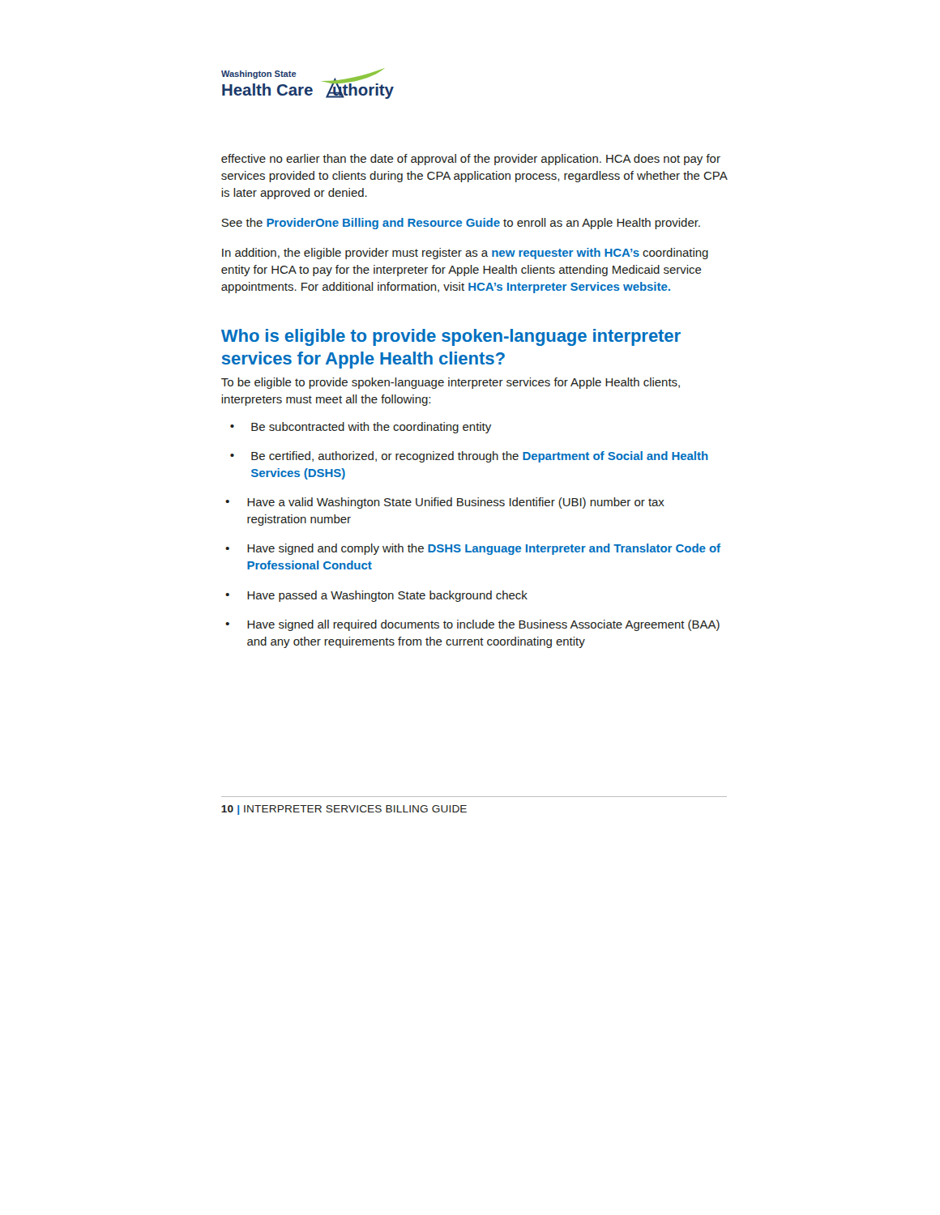Washington State Health Care uthority
effective no earlier than the date of approval of the provider application. HCA does not pay for services provided to clients during the CPA application process, regardless of whether the CPA is later approved or denied.
See the ProviderOne Billing and Resource Guide to enroll as an Apple Health provider.
In addition, the eligible provider must register as a new requester with HCA’s coordinating entity for HCA to pay for the interpreter for Apple Health clients attending Medicaid service appointments. For additional information, visit HCA’s Interpreter Services website.
Who is eligible to provide spoken-language interpreter services for Apple Health clients?
To be eligible to provide spoken-language interpreter services for Apple Health clients, interpreters must meet all the following:
Be subcontracted with the coordinating entity
Be certified, authorized, or recognized through the Department of Social and Health Services (DSHS)
Have a valid Washington State Unified Business Identifier (UBI) number or tax registration number
Have signed and comply with the DSHS Language Interpreter and Translator Code of Professional Conduct
Have passed a Washington State background check
Have signed all required documents to include the Business Associate Agreement (BAA) and any other requirements from the current coordinating entity
10 | INTERPRETER SERVICES BILLING GUIDE